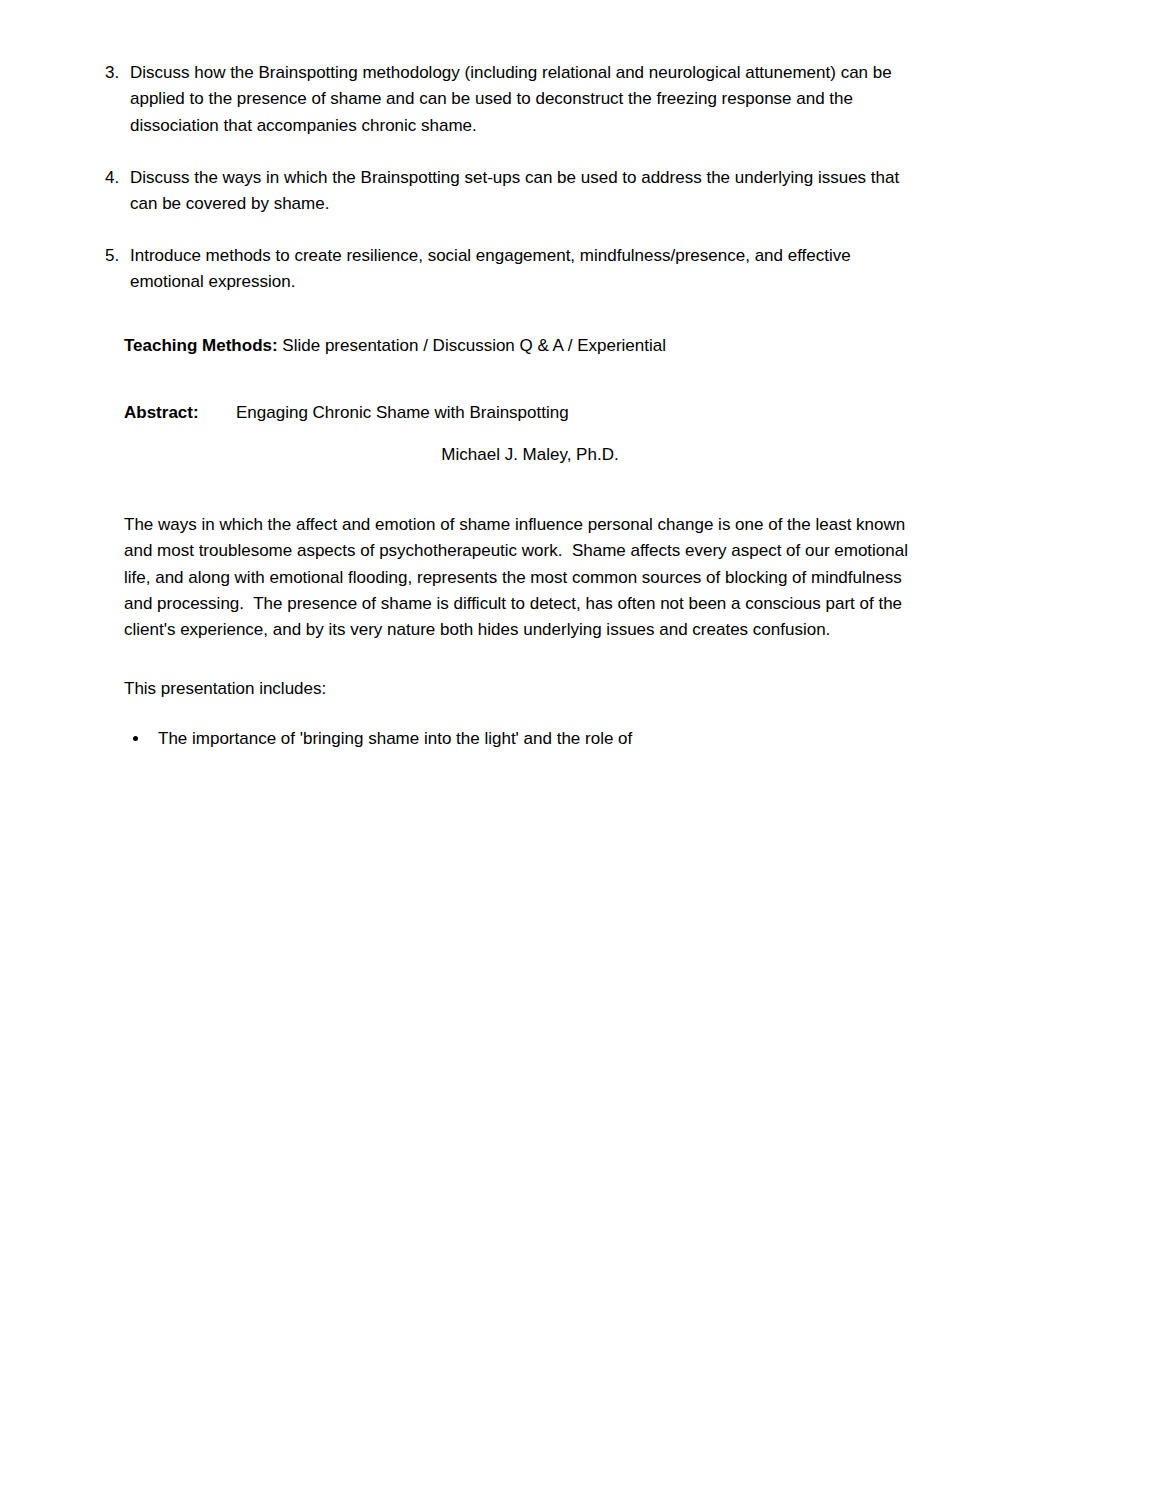Discuss how the Brainspotting methodology (including relational and neurological attunement) can be applied to the presence of shame and can be used to deconstruct the freezing response and the dissociation that accompanies chronic shame.
Discuss the ways in which the Brainspotting set-ups can be used to address the underlying issues that can be covered by shame.
Introduce methods to create resilience, social engagement, mindfulness/presence, and effective emotional expression.
Teaching Methods: Slide presentation / Discussion Q & A / Experiential
Abstract: Engaging Chronic Shame with Brainspotting
Michael J. Maley, Ph.D.
The ways in which the affect and emotion of shame influence personal change is one of the least known and most troublesome aspects of psychotherapeutic work. Shame affects every aspect of our emotional life, and along with emotional flooding, represents the most common sources of blocking of mindfulness and processing. The presence of shame is difficult to detect, has often not been a conscious part of the client's experience, and by its very nature both hides underlying issues and creates confusion.
This presentation includes:
The importance of 'bringing shame into the light' and the role of